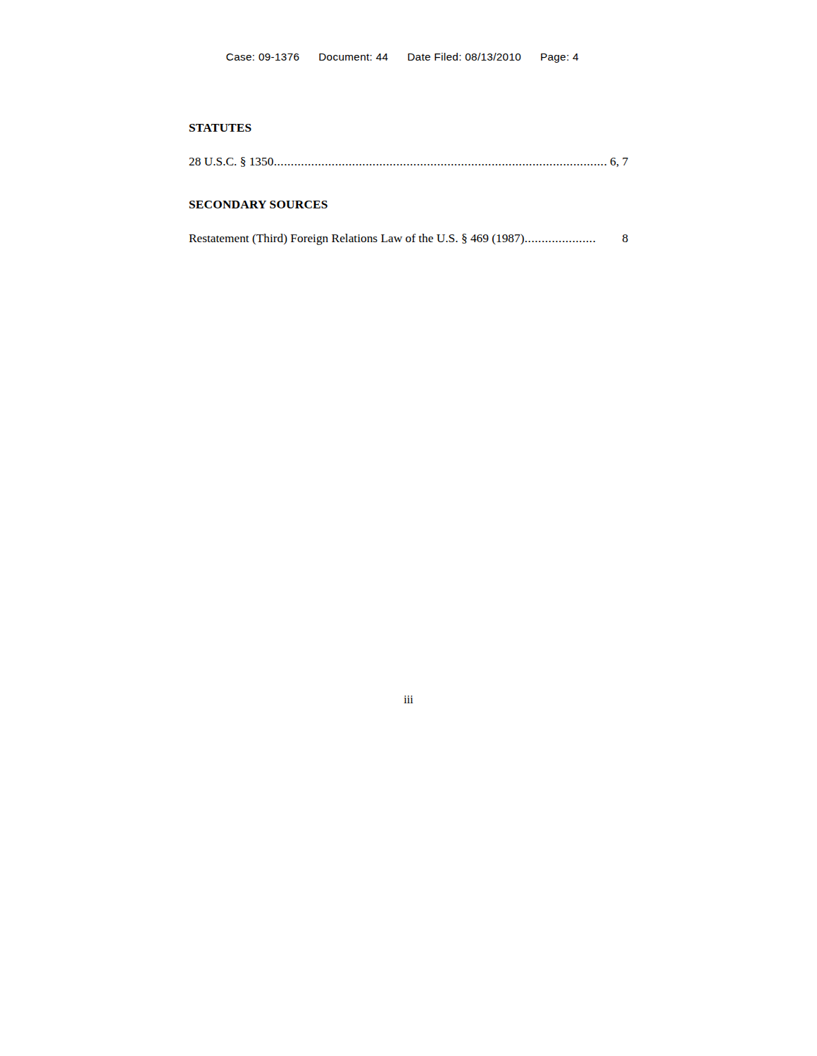Case: 09-1376 Document: 44 Date Filed: 08/13/2010 Page: 4
STATUTES
28 U.S.C. § 1350 .................................................................................................. 6, 7
SECONDARY SOURCES
Restatement (Third) Foreign Relations Law of the U.S. § 469 (1987) ..................... 8
iii